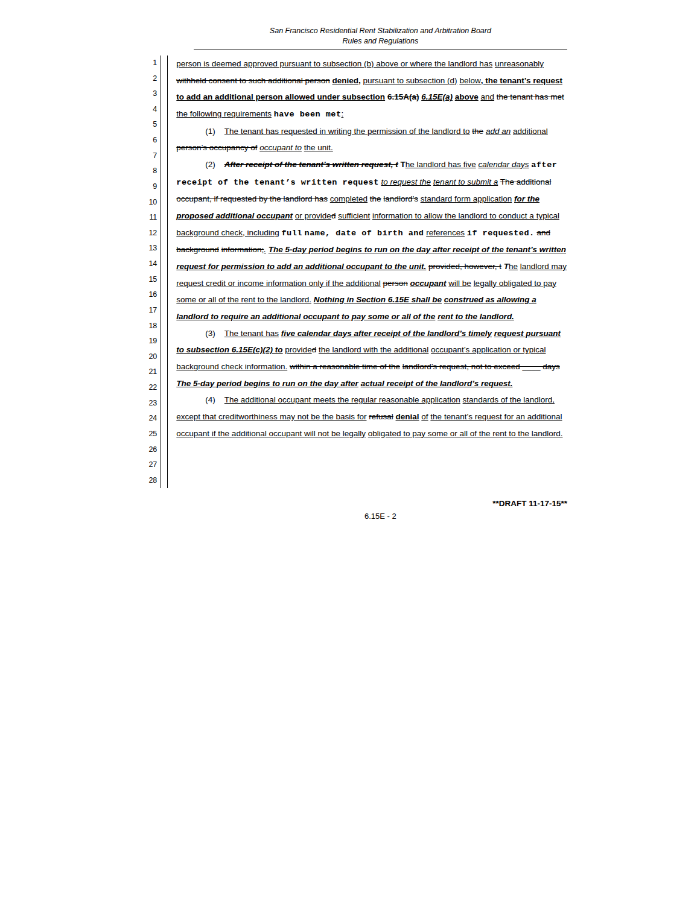San Francisco Residential Rent Stabilization and Arbitration Board
Rules and Regulations
1
2
3
4
5
6
7
8
9
10
11
12
13
14
15
16
17
18
19
20
21
22
23
24
25
26
27
28
person is deemed approved pursuant to subsection (b) above or where the landlord has unreasonably withheld consent to such additional person denied, pursuant to subsection (d) below, the tenant’s request to add an additional person allowed under subsection 6.15A(a) 6.15E(a) above and the tenant has met the following requirements have been met:
(1) The tenant has requested in writing the permission of the landlord to the add an additional person’s occupancy of occupant to the unit.
(2) After receipt of the tenant’s written request, t The landlord has five calendar days after receipt of the tenant’s written request to request the tenant to submit a The additional occupant, if requested by the landlord has completed the landlord’s standard form application for the proposed additional occupant or provide d sufficient information to allow the landlord to conduct a typical background check, including full name, date of birth and references if requested. and background information;. The 5-day period begins to run on the day after receipt of the tenant’s written request for permission to add an additional occupant to the unit. provided, however, t The landlord may request credit or income information only if the additional person occupant will be legally obligated to pay some or all of the rent to the landlord. Nothing in Section 6.15E shall be construed as allowing a landlord to require an additional occupant to pay some or all of the rent to the landlord.
(3) The tenant has five calendar days after receipt of the landlord’s timely request pursuant to subsection 6.15E(c)(2) to provide d the landlord with the additional occupant’s application or typical background check information. within a reasonable time of the landlord’s request, not to exceed ____ days The 5-day period begins to run on the day after actual receipt of the landlord’s request.
(4) The additional occupant meets the regular reasonable application standards of the landlord, except that creditworthiness may not be the basis for refusal denial of the tenant’s request for an additional occupant if the additional occupant will not be legally obligated to pay some or all of the rent to the landlord.
**DRAFT 11-17-15**
6.15E - 2